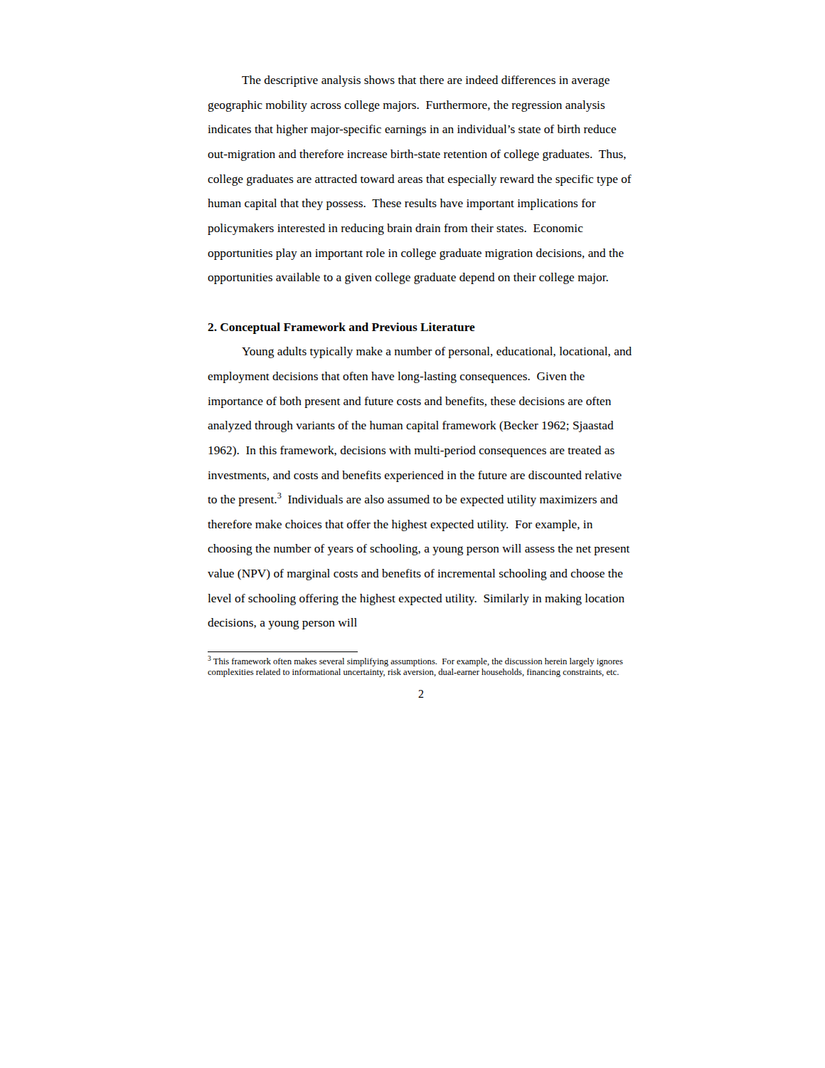The descriptive analysis shows that there are indeed differences in average geographic mobility across college majors. Furthermore, the regression analysis indicates that higher major-specific earnings in an individual’s state of birth reduce out-migration and therefore increase birth-state retention of college graduates. Thus, college graduates are attracted toward areas that especially reward the specific type of human capital that they possess. These results have important implications for policymakers interested in reducing brain drain from their states. Economic opportunities play an important role in college graduate migration decisions, and the opportunities available to a given college graduate depend on their college major.
2. Conceptual Framework and Previous Literature
Young adults typically make a number of personal, educational, locational, and employment decisions that often have long-lasting consequences. Given the importance of both present and future costs and benefits, these decisions are often analyzed through variants of the human capital framework (Becker 1962; Sjaastad 1962). In this framework, decisions with multi-period consequences are treated as investments, and costs and benefits experienced in the future are discounted relative to the present.3 Individuals are also assumed to be expected utility maximizers and therefore make choices that offer the highest expected utility. For example, in choosing the number of years of schooling, a young person will assess the net present value (NPV) of marginal costs and benefits of incremental schooling and choose the level of schooling offering the highest expected utility. Similarly in making location decisions, a young person will
3 This framework often makes several simplifying assumptions. For example, the discussion herein largely ignores complexities related to informational uncertainty, risk aversion, dual-earner households, financing constraints, etc.
2